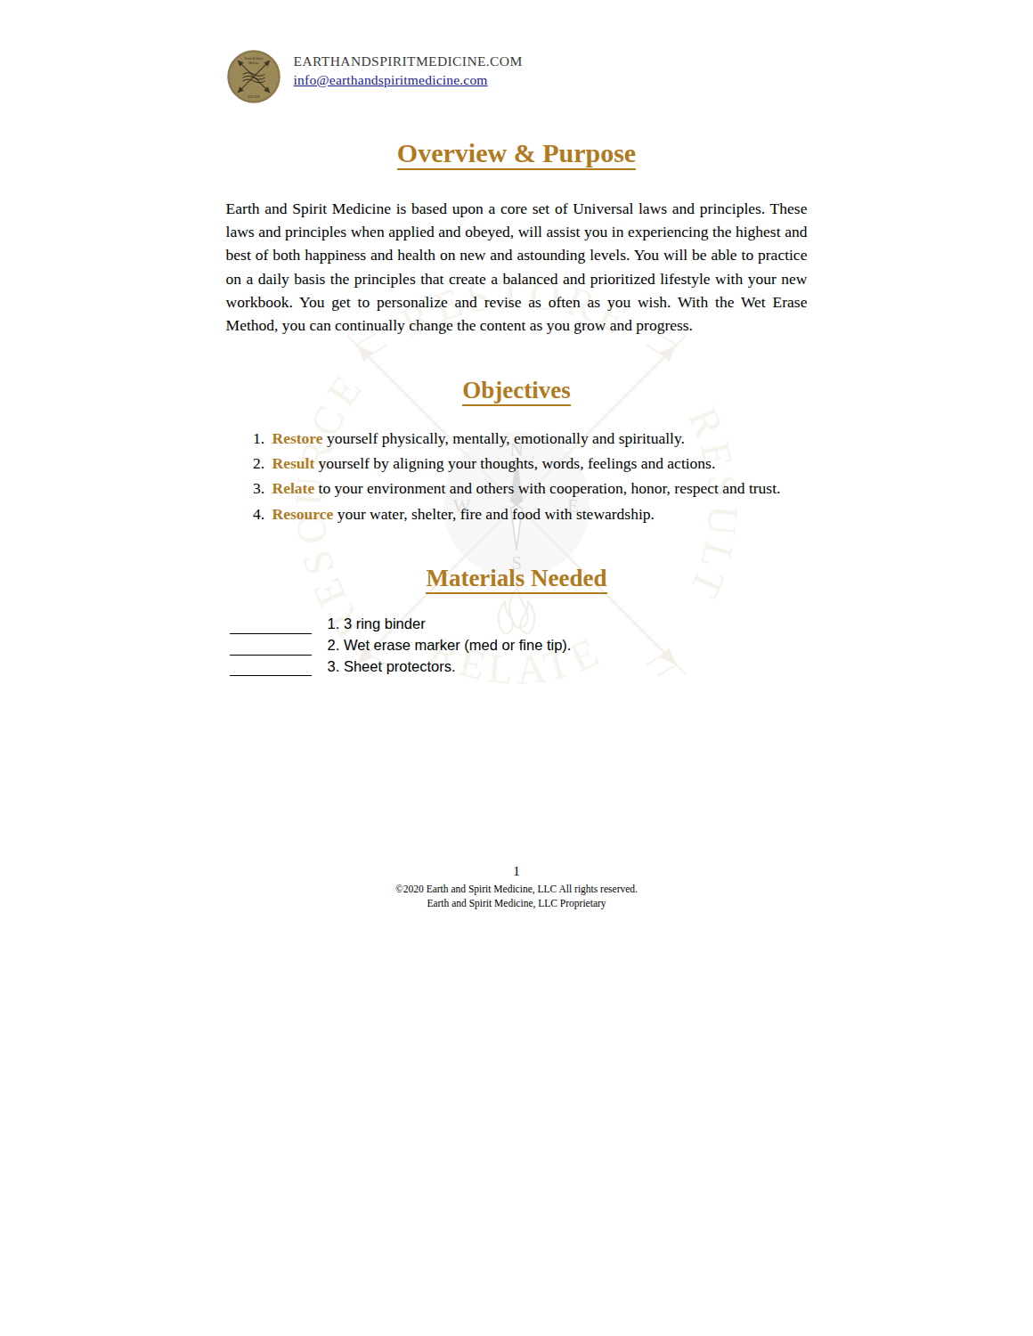N S E W RESTORE RELATE RESULT RESOURCE
Earth & Spirit Medicine EST 2018
EARTHANDSPIRITMEDICINE.COM
info@earthandspiritmedicine.com
Overview & Purpose
Earth and Spirit Medicine is based upon a core set of Universal laws and principles. These laws and principles when applied and obeyed, will assist you in experiencing the highest and best of both happiness and health on new and astounding levels. You will be able to practice on a daily basis the principles that create a balanced and prioritized lifestyle with your new workbook. You get to personalize and revise as often as you wish. With the Wet Erase Method, you can continually change the content as you grow and progress.
Objectives
Restore yourself physically, mentally, emotionally and spiritually.
Result yourself by aligning your thoughts, words, feelings and actions.
Relate to your environment and others with cooperation, honor, respect and trust.
Resource your water, shelter, fire and food with stewardship.
Materials Needed
1. 3 ring binder
2. Wet erase marker (med or fine tip).
3. Sheet protectors.
1
©2020 Earth and Spirit Medicine, LLC All rights reserved.
Earth and Spirit Medicine, LLC Proprietary